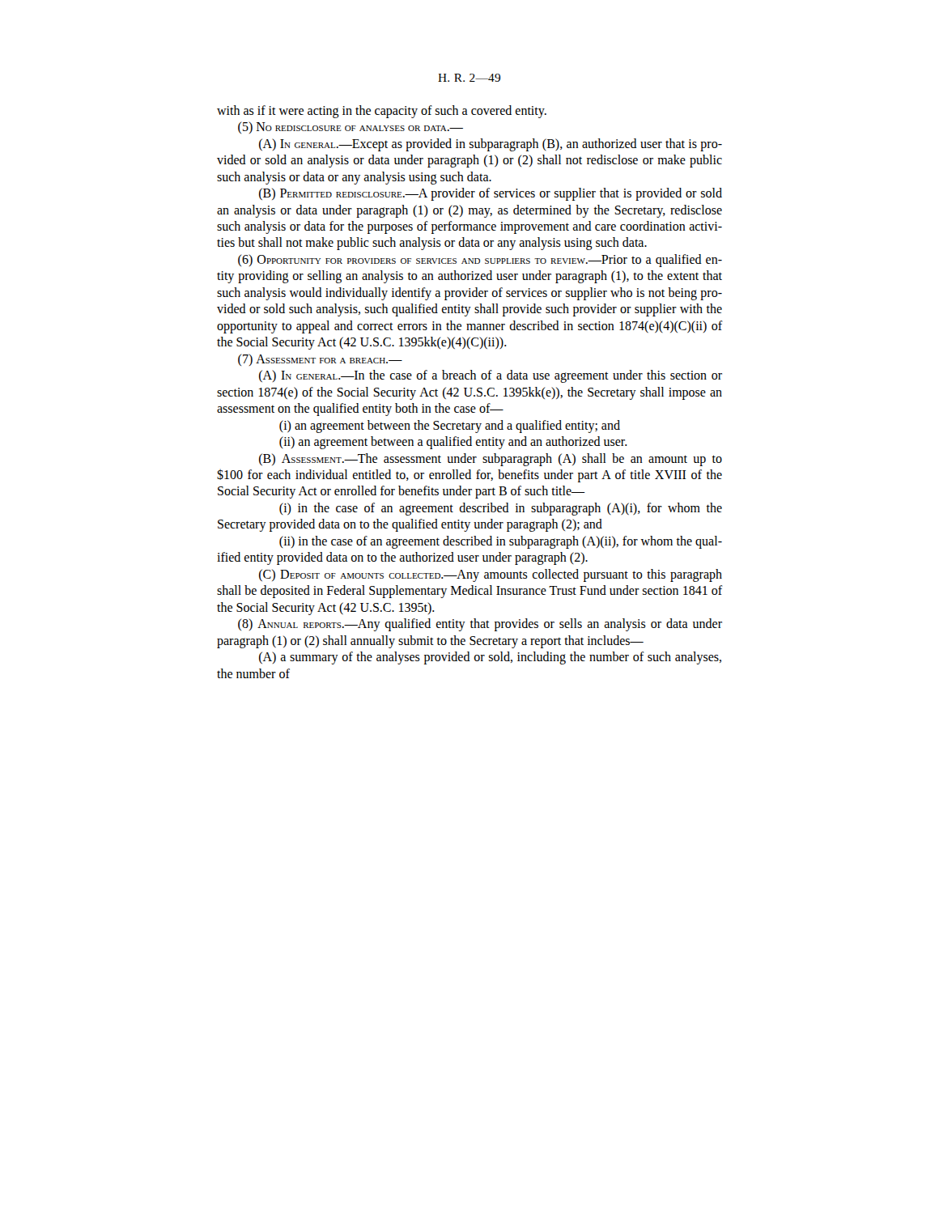H. R. 2—49
with as if it were acting in the capacity of such a covered entity.
(5) No redisclosure of analyses or data.—
(A) In general.—Except as provided in subparagraph (B), an authorized user that is provided or sold an analysis or data under paragraph (1) or (2) shall not redisclose or make public such analysis or data or any analysis using such data.
(B) Permitted redisclosure.—A provider of services or supplier that is provided or sold an analysis or data under paragraph (1) or (2) may, as determined by the Secretary, redisclose such analysis or data for the purposes of performance improvement and care coordination activities but shall not make public such analysis or data or any analysis using such data.
(6) Opportunity for providers of services and suppliers to review.—Prior to a qualified entity providing or selling an analysis to an authorized user under paragraph (1), to the extent that such analysis would individually identify a provider of services or supplier who is not being provided or sold such analysis, such qualified entity shall provide such provider or supplier with the opportunity to appeal and correct errors in the manner described in section 1874(e)(4)(C)(ii) of the Social Security Act (42 U.S.C. 1395kk(e)(4)(C)(ii)).
(7) Assessment for a breach.—
(A) In general.—In the case of a breach of a data use agreement under this section or section 1874(e) of the Social Security Act (42 U.S.C. 1395kk(e)), the Secretary shall impose an assessment on the qualified entity both in the case of—
(i) an agreement between the Secretary and a qualified entity; and
(ii) an agreement between a qualified entity and an authorized user.
(B) Assessment.—The assessment under subparagraph (A) shall be an amount up to $100 for each individual entitled to, or enrolled for, benefits under part A of title XVIII of the Social Security Act or enrolled for benefits under part B of such title—
(i) in the case of an agreement described in subparagraph (A)(i), for whom the Secretary provided data on to the qualified entity under paragraph (2); and
(ii) in the case of an agreement described in subparagraph (A)(ii), for whom the qualified entity provided data on to the authorized user under paragraph (2).
(C) Deposit of amounts collected.—Any amounts collected pursuant to this paragraph shall be deposited in Federal Supplementary Medical Insurance Trust Fund under section 1841 of the Social Security Act (42 U.S.C. 1395t).
(8) Annual reports.—Any qualified entity that provides or sells an analysis or data under paragraph (1) or (2) shall annually submit to the Secretary a report that includes—
(A) a summary of the analyses provided or sold, including the number of such analyses, the number of